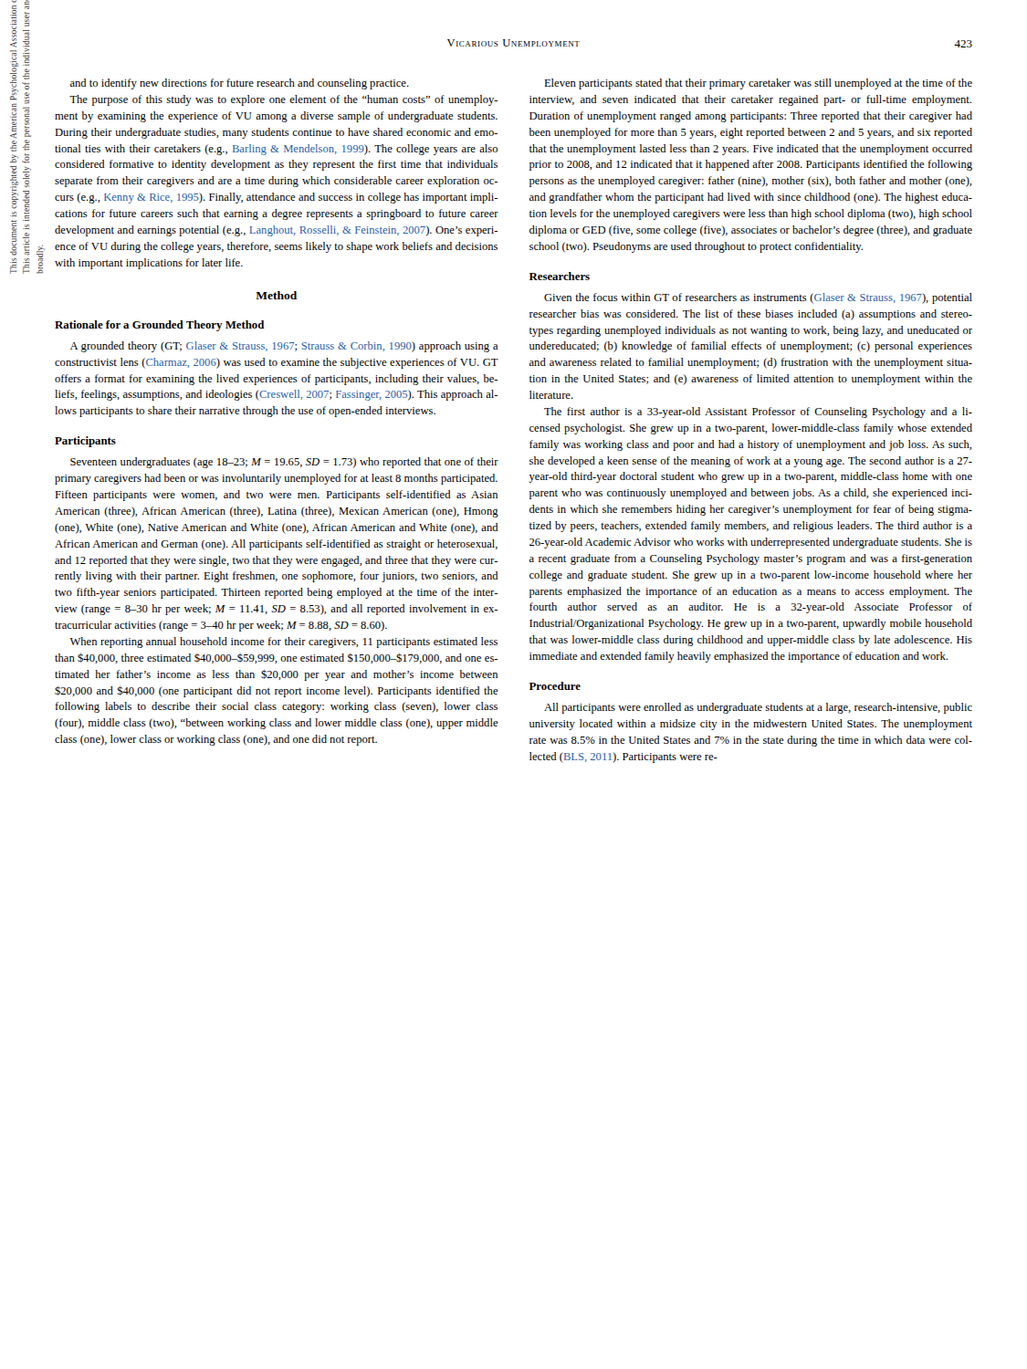This document is copyrighted by the American Psychological Association or one of its allied publishers.
This article is intended solely for the personal use of the individual user and is not to be disseminated broadly.
Vicarious Unemployment 423
and to identify new directions for future research and counseling practice.
The purpose of this study was to explore one element of the “human costs” of unemployment by examining the experience of VU among a diverse sample of undergraduate students. During their undergraduate studies, many students continue to have shared economic and emotional ties with their caretakers (e.g., Barling & Mendelson, 1999). The college years are also considered formative to identity development as they represent the first time that individuals separate from their caregivers and are a time during which considerable career exploration occurs (e.g., Kenny & Rice, 1995). Finally, attendance and success in college has important implications for future careers such that earning a degree represents a springboard to future career development and earnings potential (e.g., Langhout, Rosselli, & Feinstein, 2007). One’s experience of VU during the college years, therefore, seems likely to shape work beliefs and decisions with important implications for later life.
Method
Rationale for a Grounded Theory Method
A grounded theory (GT; Glaser & Strauss, 1967; Strauss & Corbin, 1990) approach using a constructivist lens (Charmaz, 2006) was used to examine the subjective experiences of VU. GT offers a format for examining the lived experiences of participants, including their values, beliefs, feelings, assumptions, and ideologies (Creswell, 2007; Fassinger, 2005). This approach allows participants to share their narrative through the use of open-ended interviews.
Participants
Seventeen undergraduates (age 18–23; M = 19.65, SD = 1.73) who reported that one of their primary caregivers had been or was involuntarily unemployed for at least 8 months participated. Fifteen participants were women, and two were men. Participants self-identified as Asian American (three), African American (three), Latina (three), Mexican American (one), Hmong (one), White (one), Native American and White (one), African American and White (one), and African American and German (one). All participants self-identified as straight or heterosexual, and 12 reported that they were single, two that they were engaged, and three that they were currently living with their partner. Eight freshmen, one sophomore, four juniors, two seniors, and two fifth-year seniors participated. Thirteen reported being employed at the time of the interview (range = 8–30 hr per week; M = 11.41, SD = 8.53), and all reported involvement in extracurricular activities (range = 3–40 hr per week; M = 8.88, SD = 8.60).
When reporting annual household income for their caregivers, 11 participants estimated less than $40,000, three estimated $40,000–$59,999, one estimated $150,000–$179,000, and one estimated her father’s income as less than $20,000 per year and mother’s income between $20,000 and $40,000 (one participant did not report income level). Participants identified the following labels to describe their social class category: working class (seven), lower class (four), middle class (two), “between working class and lower middle class (one), upper middle class (one), lower class or working class (one), and one did not report.
Eleven participants stated that their primary caretaker was still unemployed at the time of the interview, and seven indicated that their caretaker regained part- or full-time employment. Duration of unemployment ranged among participants: Three reported that their caregiver had been unemployed for more than 5 years, eight reported between 2 and 5 years, and six reported that the unemployment lasted less than 2 years. Five indicated that the unemployment occurred prior to 2008, and 12 indicated that it happened after 2008. Participants identified the following persons as the unemployed caregiver: father (nine), mother (six), both father and mother (one), and grandfather whom the participant had lived with since childhood (one). The highest education levels for the unemployed caregivers were less than high school diploma (two), high school diploma or GED (five, some college (five), associates or bachelor’s degree (three), and graduate school (two). Pseudonyms are used throughout to protect confidentiality.
Researchers
Given the focus within GT of researchers as instruments (Glaser & Strauss, 1967), potential researcher bias was considered. The list of these biases included (a) assumptions and stereotypes regarding unemployed individuals as not wanting to work, being lazy, and uneducated or undereducated; (b) knowledge of familial effects of unemployment; (c) personal experiences and awareness related to familial unemployment; (d) frustration with the unemployment situation in the United States; and (e) awareness of limited attention to unemployment within the literature.
The first author is a 33-year-old Assistant Professor of Counseling Psychology and a licensed psychologist. She grew up in a two-parent, lower-middle-class family whose extended family was working class and poor and had a history of unemployment and job loss. As such, she developed a keen sense of the meaning of work at a young age. The second author is a 27-year-old third-year doctoral student who grew up in a two-parent, middle-class home with one parent who was continuously unemployed and between jobs. As a child, she experienced incidents in which she remembers hiding her caregiver’s unemployment for fear of being stigmatized by peers, teachers, extended family members, and religious leaders. The third author is a 26-year-old Academic Advisor who works with underrepresented undergraduate students. She is a recent graduate from a Counseling Psychology master’s program and was a first-generation college and graduate student. She grew up in a two-parent low-income household where her parents emphasized the importance of an education as a means to access employment. The fourth author served as an auditor. He is a 32-year-old Associate Professor of Industrial/Organizational Psychology. He grew up in a two-parent, upwardly mobile household that was lower-middle class during childhood and upper-middle class by late adolescence. His immediate and extended family heavily emphasized the importance of education and work.
Procedure
All participants were enrolled as undergraduate students at a large, research-intensive, public university located within a midsize city in the midwestern United States. The unemployment rate was 8.5% in the United States and 7% in the state during the time in which data were collected (BLS, 2011). Participants were re-